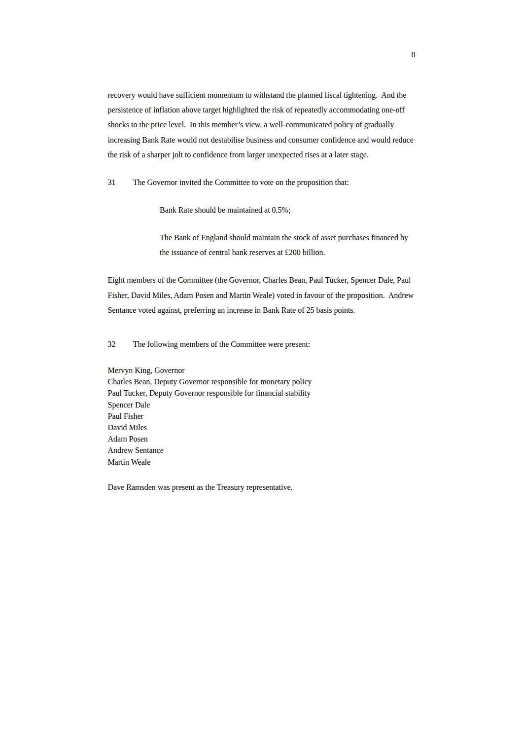8
recovery would have sufficient momentum to withstand the planned fiscal tightening. And the persistence of inflation above target highlighted the risk of repeatedly accommodating one-off shocks to the price level. In this member’s view, a well-communicated policy of gradually increasing Bank Rate would not destabilise business and consumer confidence and would reduce the risk of a sharper jolt to confidence from larger unexpected rises at a later stage.
31
The Governor invited the Committee to vote on the proposition that:
Bank Rate should be maintained at 0.5%;
The Bank of England should maintain the stock of asset purchases financed by the issuance of central bank reserves at £200 billion.
Eight members of the Committee (the Governor, Charles Bean, Paul Tucker, Spencer Dale, Paul Fisher, David Miles, Adam Posen and Martin Weale) voted in favour of the proposition. Andrew Sentance voted against, preferring an increase in Bank Rate of 25 basis points.
32
The following members of the Committee were present:
Mervyn King, Governor
Charles Bean, Deputy Governor responsible for monetary policy
Paul Tucker, Deputy Governor responsible for financial stability
Spencer Dale
Paul Fisher
David Miles
Adam Posen
Andrew Sentance
Martin Weale
Dave Ramsden was present as the Treasury representative.